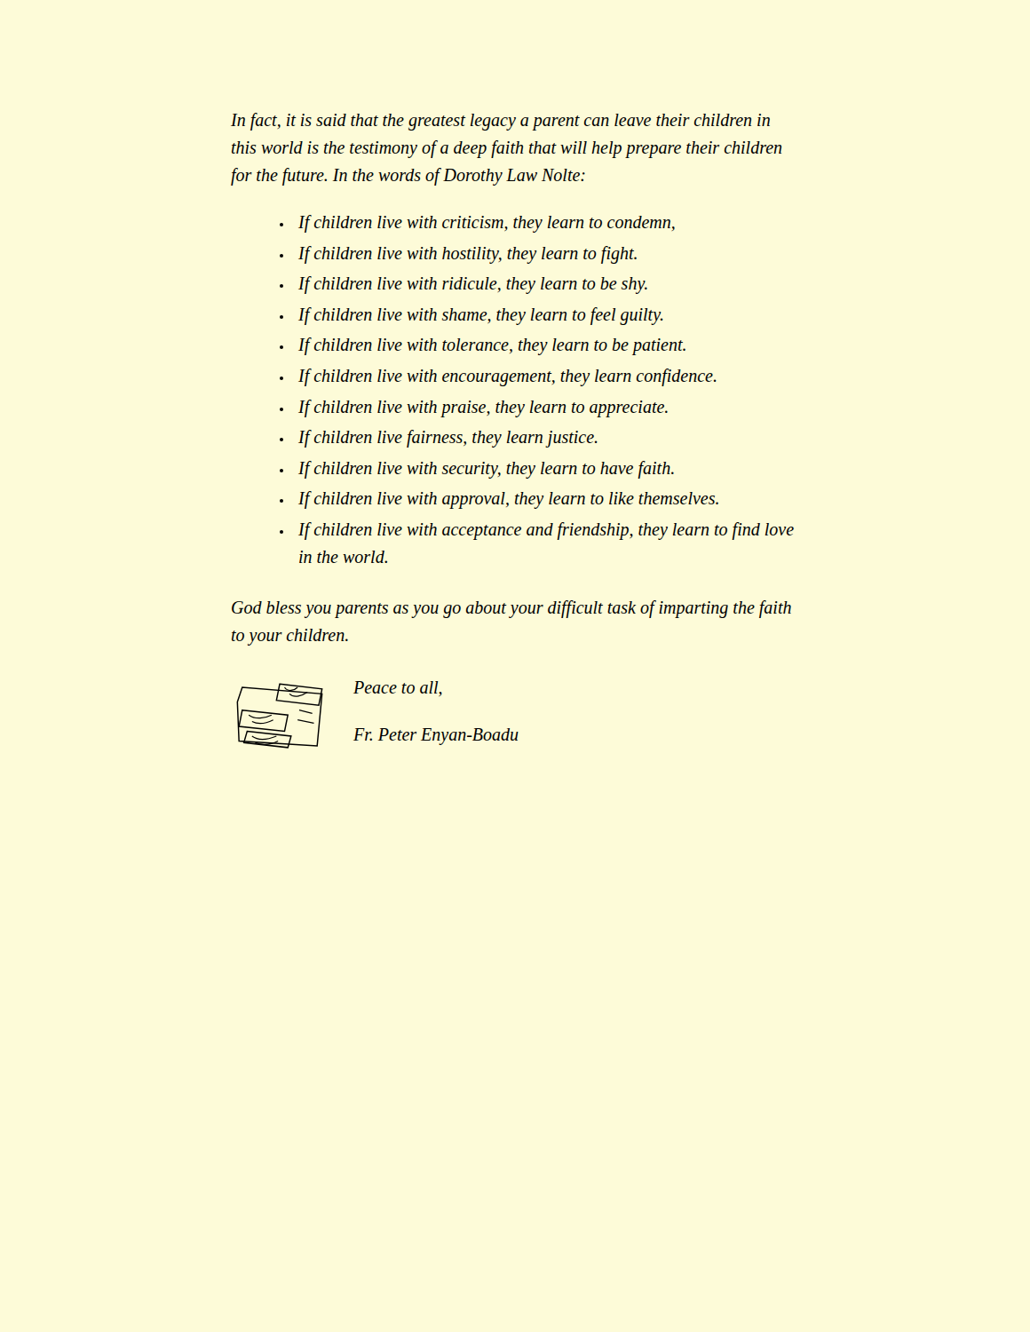In fact, it is said that the greatest legacy a parent can leave their children in this world is the testimony of a deep faith that will help prepare their children for the future. In the words of Dorothy Law Nolte:
If children live with criticism, they learn to condemn,
If children live with hostility, they learn to fight.
If children live with ridicule, they learn to be shy.
If children live with shame, they learn to feel guilty.
If children live with tolerance, they learn to be patient.
If children live with encouragement, they learn confidence.
If children live with praise, they learn to appreciate.
If children live fairness, they learn justice.
If children live with security, they learn to have faith.
If children live with approval, they learn to like themselves.
If children live with acceptance and friendship, they learn to find love in the world.
God bless you parents as you go about your difficult task of imparting the faith to your children.
Peace to all,
Fr. Peter Enyan-Boadu